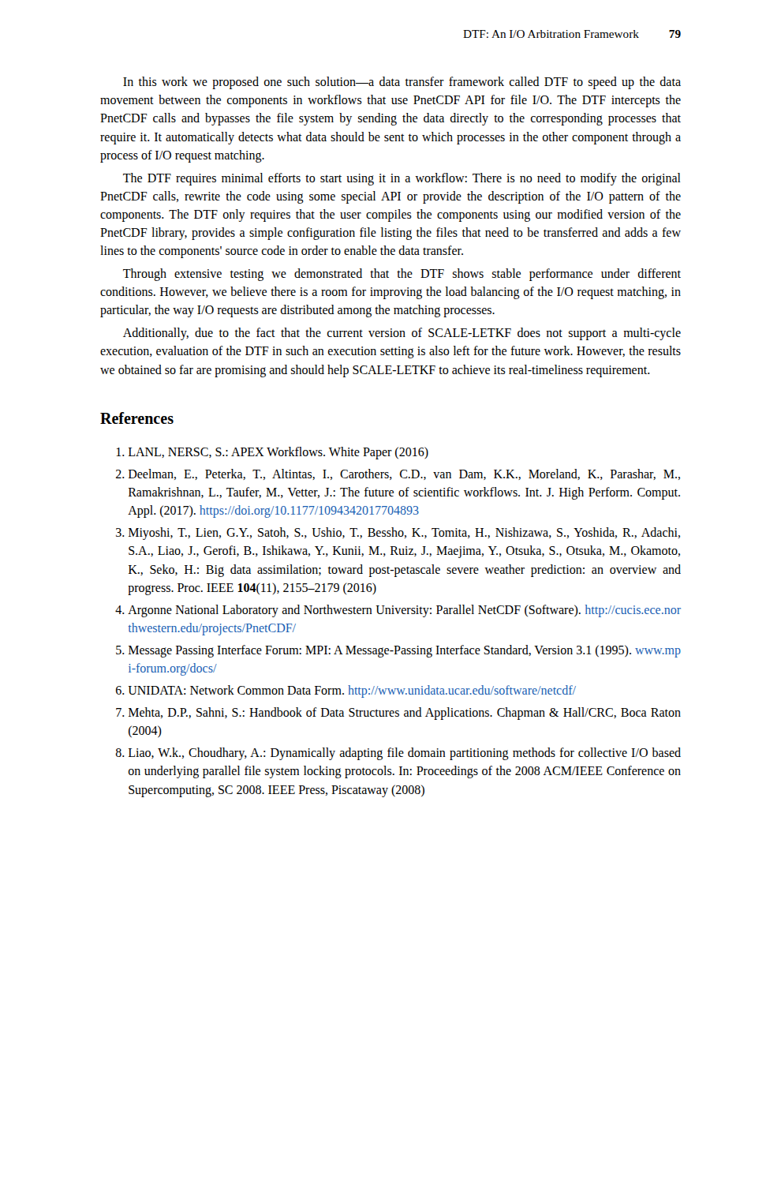DTF: An I/O Arbitration Framework 79
In this work we proposed one such solution—a data transfer framework called DTF to speed up the data movement between the components in workflows that use PnetCDF API for file I/O. The DTF intercepts the PnetCDF calls and bypasses the file system by sending the data directly to the corresponding processes that require it. It automatically detects what data should be sent to which processes in the other component through a process of I/O request matching.
The DTF requires minimal efforts to start using it in a workflow: There is no need to modify the original PnetCDF calls, rewrite the code using some special API or provide the description of the I/O pattern of the components. The DTF only requires that the user compiles the components using our modified version of the PnetCDF library, provides a simple configuration file listing the files that need to be transferred and adds a few lines to the components' source code in order to enable the data transfer.
Through extensive testing we demonstrated that the DTF shows stable performance under different conditions. However, we believe there is a room for improving the load balancing of the I/O request matching, in particular, the way I/O requests are distributed among the matching processes.
Additionally, due to the fact that the current version of SCALE-LETKF does not support a multi-cycle execution, evaluation of the DTF in such an execution setting is also left for the future work. However, the results we obtained so far are promising and should help SCALE-LETKF to achieve its real-timeliness requirement.
References
LANL, NERSC, S.: APEX Workflows. White Paper (2016)
Deelman, E., Peterka, T., Altintas, I., Carothers, C.D., van Dam, K.K., Moreland, K., Parashar, M., Ramakrishnan, L., Taufer, M., Vetter, J.: The future of scientific workflows. Int. J. High Perform. Comput. Appl. (2017). https://doi.org/10.1177/1094342017704893
Miyoshi, T., Lien, G.Y., Satoh, S., Ushio, T., Bessho, K., Tomita, H., Nishizawa, S., Yoshida, R., Adachi, S.A., Liao, J., Gerofi, B., Ishikawa, Y., Kunii, M., Ruiz, J., Maejima, Y., Otsuka, S., Otsuka, M., Okamoto, K., Seko, H.: Big data assimilation; toward post-petascale severe weather prediction: an overview and progress. Proc. IEEE 104(11), 2155–2179 (2016)
Argonne National Laboratory and Northwestern University: Parallel NetCDF (Software). http://cucis.ece.northwestern.edu/projects/PnetCDF/
Message Passing Interface Forum: MPI: A Message-Passing Interface Standard, Version 3.1 (1995). www.mpi-forum.org/docs/
UNIDATA: Network Common Data Form. http://www.unidata.ucar.edu/software/netcdf/
Mehta, D.P., Sahni, S.: Handbook of Data Structures and Applications. Chapman & Hall/CRC, Boca Raton (2004)
Liao, W.k., Choudhary, A.: Dynamically adapting file domain partitioning methods for collective I/O based on underlying parallel file system locking protocols. In: Proceedings of the 2008 ACM/IEEE Conference on Supercomputing, SC 2008. IEEE Press, Piscataway (2008)